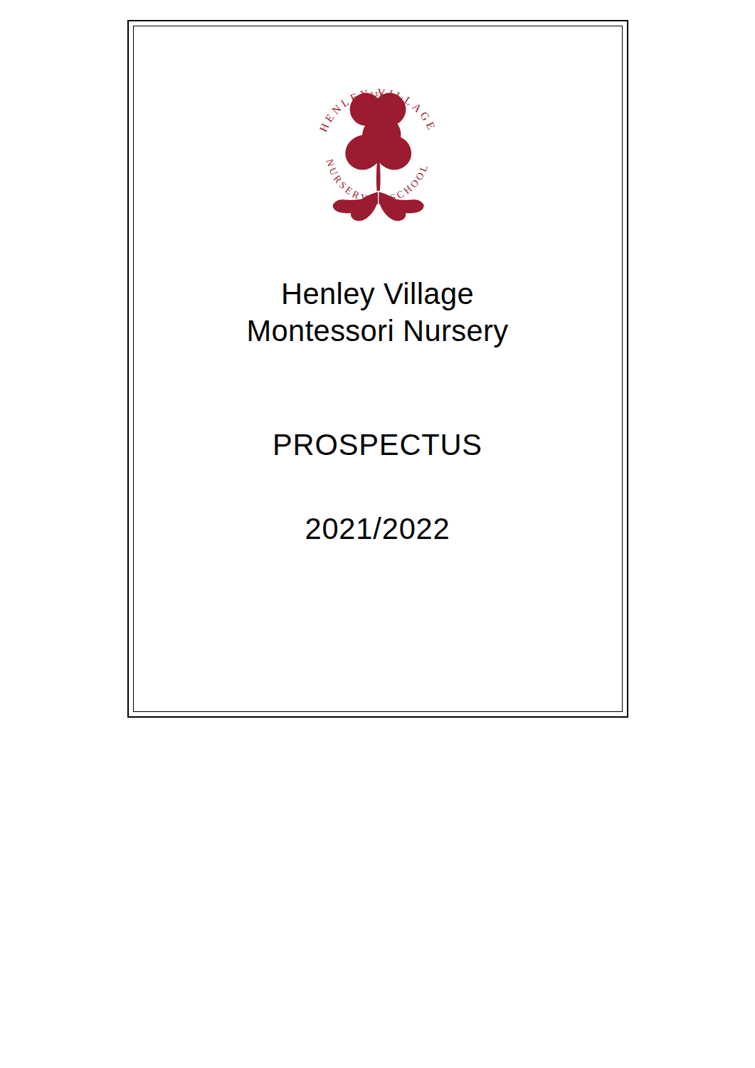HENLEY VILLAGE MONTESSORI NURSERY SCHOOL
Henley Village
Montessori Nursery
PROSPECTUS
2021/2022